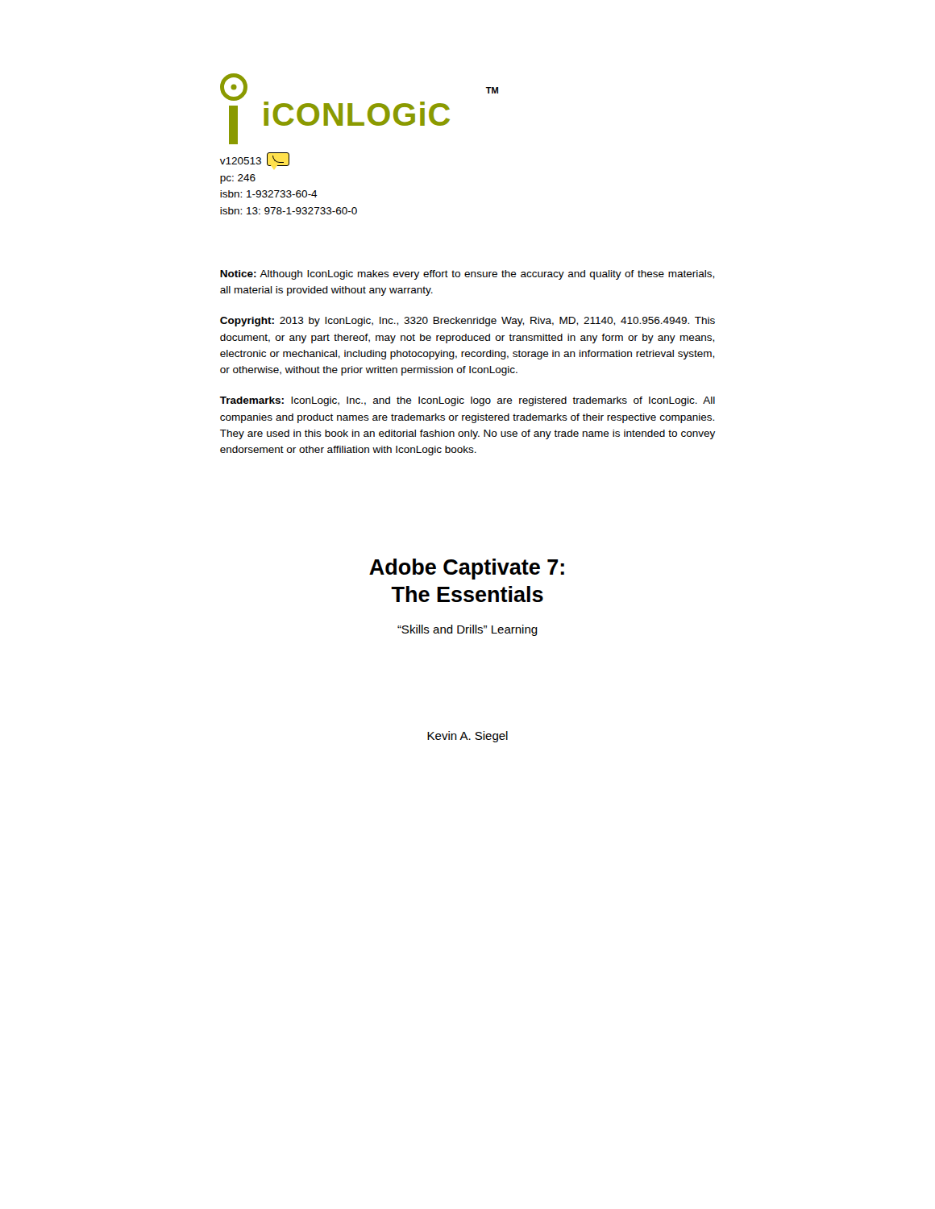i CONLOGi C
TM
v120513
pc: 246
isbn: 1-932733-60-4
isbn: 13: 978-1-932733-60-0
Notice: Although IconLogic makes every effort to ensure the accuracy and quality of these materials, all material is provided without any warranty.
Copyright: 2013 by IconLogic, Inc., 3320 Breckenridge Way, Riva, MD, 21140, 410.956.4949. This document, or any part thereof, may not be reproduced or transmitted in any form or by any means, electronic or mechanical, including photocopying, recording, storage in an information retrieval system, or otherwise, without the prior written permission of IconLogic.
Trademarks: IconLogic, Inc., and the IconLogic logo are registered trademarks of IconLogic. All companies and product names are trademarks or registered trademarks of their respective companies. They are used in this book in an editorial fashion only. No use of any trade name is intended to convey endorsement or other affiliation with IconLogic books.
Adobe Captivate 7:
The Essentials
“Skills and Drills” Learning
Kevin A. Siegel